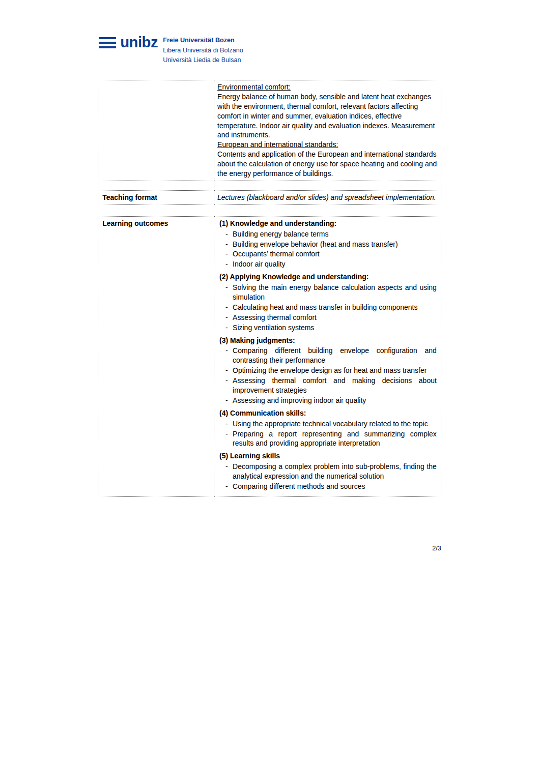unibz
Freie Universität Bozen
Libera Università di Bolzano
Università Liedia de Bulsan
| | Environmental comfort: Energy balance of human body, sensible and latent heat exchanges with the environment, thermal comfort, relevant factors affecting comfort in winter and summer, evaluation indices, effective temperature. Indoor air quality and evaluation indexes. Measurement and instruments. European and international standards: Contents and application of the European and international standards about the calculation of energy use for space heating and cooling and the energy performance of buildings. |
| Teaching format | Lectures (blackboard and/or slides) and spreadsheet implementation. |
| Learning outcomes | (1) Knowledge and understanding: Building energy balance terms Building envelope behavior (heat and mass transfer) Occupants’ thermal comfort Indoor air quality (2) Applying Knowledge and understanding: Solving the main energy balance calculation aspects and using simulation Calculating heat and mass transfer in building components Assessing thermal comfort Sizing ventilation systems (3) Making judgments: Comparing different building envelope configuration and contrasting their performance Optimizing the envelope design as for heat and mass transfer Assessing thermal comfort and making decisions about improvement strategies Assessing and improving indoor air quality (4) Communication skills: Using the appropriate technical vocabulary related to the topic Preparing a report representing and summarizing complex results and providing appropriate interpretation (5) Learning skills Decomposing a complex problem into sub-problems, finding the analytical expression and the numerical solution Comparing different methods and sources |
2/3